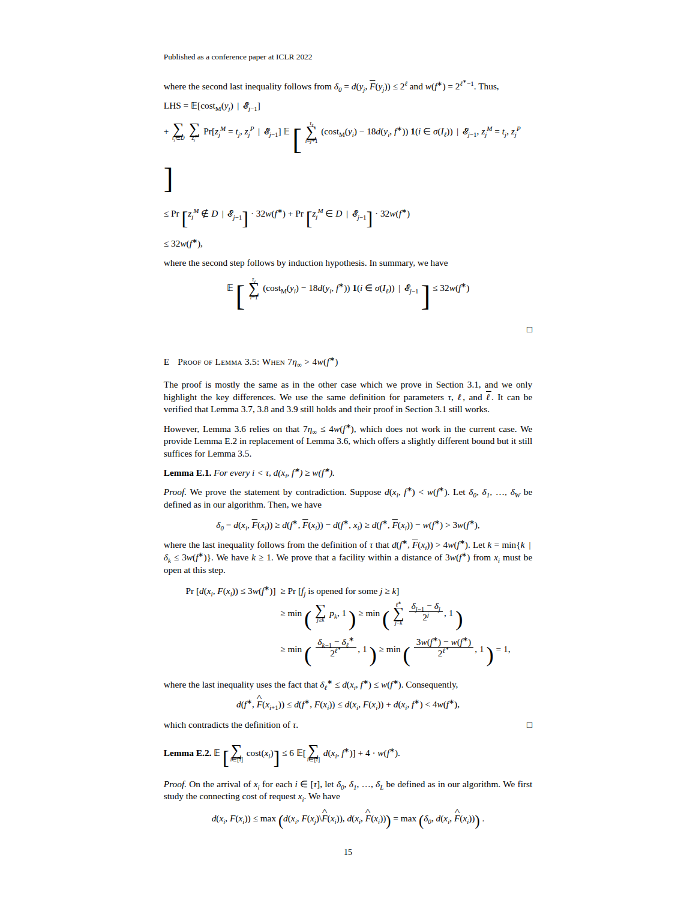Published as a conference paper at ICLR 2022
where the second last inequality follows from δ0 = d(yj, F(yj)) ≤ 2ℓ and w(f∗) = 2ℓ∗−1. Thus,
LHS = 𝔼[costM(yj) | 𝓔j−1]
+ ∑tj∈D ∑zjP Pr[zjM = tj, zjP | 𝓔j−1] 𝔼 [ τℓ∑i=j+1 (costM(yi) − 18d(yi, f∗)) 1(i ∈ σ(Iℓ)) | 𝓔j−1, zjM = tj, zjP ]
≤ Pr [zjM ∉ D | 𝓔j−1] · 32w(f∗) + Pr [zjM ∈ D | 𝓔j−1] · 32w(f∗)
≤ 32w(f∗),
where the second step follows by induction hypothesis. In summary, we have
𝔼 [ τℓ∑i=1 (costM(yi) − 18d(yi, f∗)) 1(i ∈ σ(Iℓ)) | 𝓔j−1 ] ≤ 32w(f∗)
□
EProof of Lemma 3.5: When 7η∞ > 4w(f∗)
The proof is mostly the same as in the other case which we prove in Section 3.1, and we only highlight the key differences. We use the same definition for parameters τ, ℓ, and ℓ. It can be verified that Lemma 3.7, 3.8 and 3.9 still holds and their proof in Section 3.1 still works.
However, Lemma 3.6 relies on that 7η∞ ≤ 4w(f∗), which does not work in the current case. We provide Lemma E.2 in replacement of Lemma 3.6, which offers a slightly different bound but it still suffices for Lemma 3.5.
Lemma E.1. For every i < τ, d(xi, f∗) ≥ w(f∗).
Proof. We prove the statement by contradiction. Suppose d(xi, f∗) < w(f∗). Let δ0, δ1, …, δW be defined as in our algorithm. Then, we have
δ0 = d(xi, F(xi)) ≥ d(f∗, F(xi)) − d(f∗, xi) ≥ d(f∗, F(xi)) − w(f∗) > 3w(f∗),
where the last inequality follows from the definition of τ that d(f∗, F(xi)) > 4w(f∗). Let k = min{k | δk ≤ 3w(f∗)}. We have k ≥ 1. We prove that a facility within a distance of 3w(f∗) from xi must be open at this step.
Pr [d(xi, F(xi)) ≤ 3w(f∗)]
≥ Pr [fj is opened for some j ≥ k]
≥ min ( ∑j≥k pk, 1 ) ≥ min ( ℓ∗∑j=k δj−1 − δj 2j, 1 )
≥ min ( δk−1 − δℓ∗2ℓ∗, 1 ) ≥ min ( 3w(f∗) − w(f∗) 2ℓ∗, 1 ) = 1,
where the last inequality uses the fact that δℓ∗ ≤ d(xi, f∗) ≤ w(f∗). Consequently,
d(f∗, F(xi+1)) ≤ d(f∗, F(xi)) ≤ d(xi, F(xi)) + d(xi, f∗) < 4w(f∗),
which contradicts the definition of τ. □
Lemma E.2. 𝔼 [ ∑i∈[τ] cost(xi)] ≤ 6 𝔼[ ∑i∈[τ] d(xi, f∗)] + 4 · w(f∗).
Proof. On the arrival of xi for each i ∈ [τ], let δ0, δ1, …, δL be defined as in our algorithm. We first study the connecting cost of request xi. We have
d(xi, F(xi)) ≤ max (d(xi, F(xj)\F(xi)), d(xi, F(xi))) = max (δ0, d(xi, F(xi))) .
15